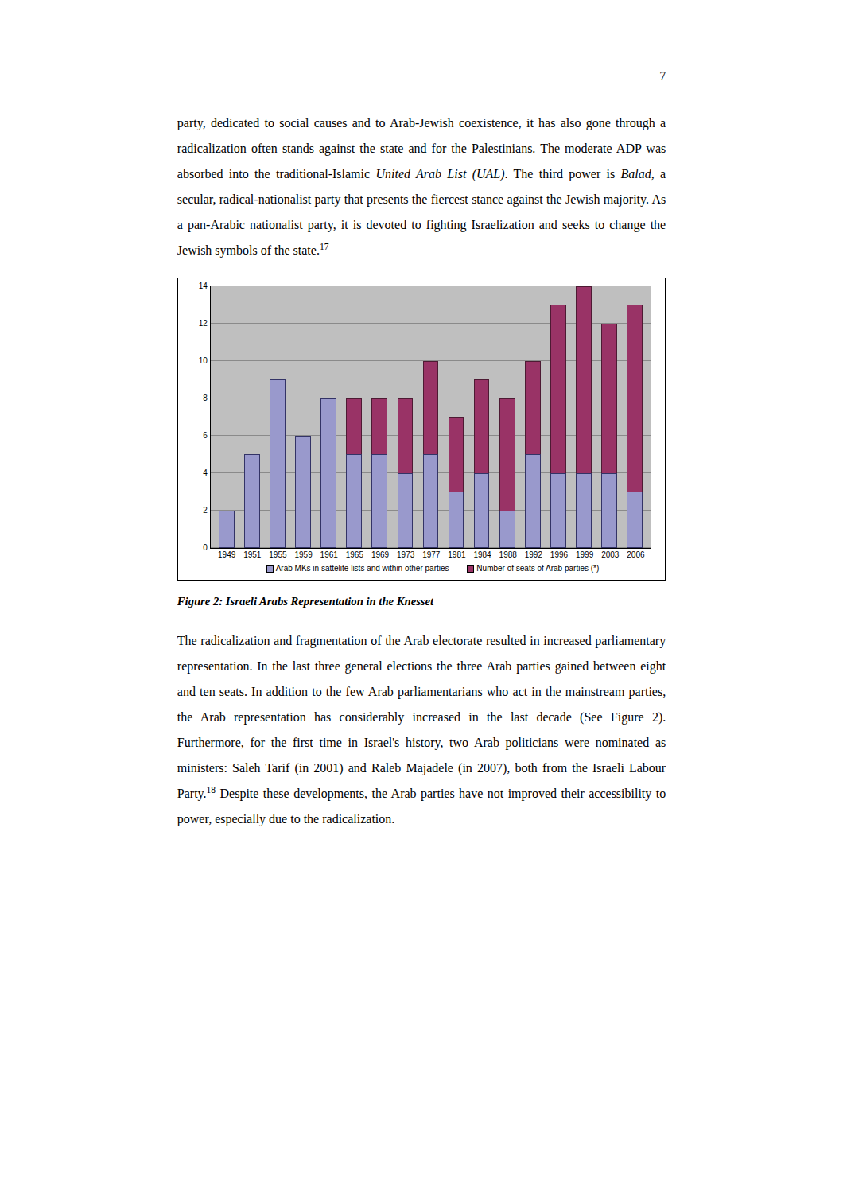7
party, dedicated to social causes and to Arab-Jewish coexistence, it has also gone through a radicalization often stands against the state and for the Palestinians. The moderate ADP was absorbed into the traditional-Islamic United Arab List (UAL). The third power is Balad, a secular, radical-nationalist party that presents the fiercest stance against the Jewish majority. As a pan-Arabic nationalist party, it is devoted to fighting Israelization and seeks to change the Jewish symbols of the state.17
14
12
10
8
6
4
2
0
1949
1951
1955
1959
1961
1965
1969
1973
1977
1981
1984
1988
1992
1996
1999
2003
2006
Arab MKs in sattelite lists and within other parties Number of seats of Arab parties (*)
Figure 2: Israeli Arabs Representation in the Knesset
The radicalization and fragmentation of the Arab electorate resulted in increased parliamentary representation. In the last three general elections the three Arab parties gained between eight and ten seats. In addition to the few Arab parliamentarians who act in the mainstream parties, the Arab representation has considerably increased in the last decade (See Figure 2). Furthermore, for the first time in Israel's history, two Arab politicians were nominated as ministers: Saleh Tarif (in 2001) and Raleb Majadele (in 2007), both from the Israeli Labour Party.18 Despite these developments, the Arab parties have not improved their accessibility to power, especially due to the radicalization.